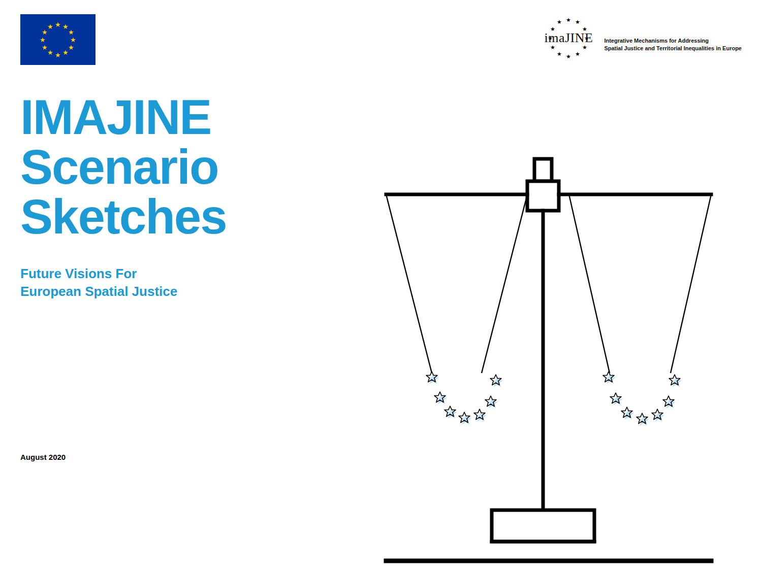ima JINE
Integrative Mechanisms for Addressing
Spatial Justice and Territorial Inequalities in Europe
IMAJINE Scenario Sketches
Future Visions For
European Spatial Justice
August 2020